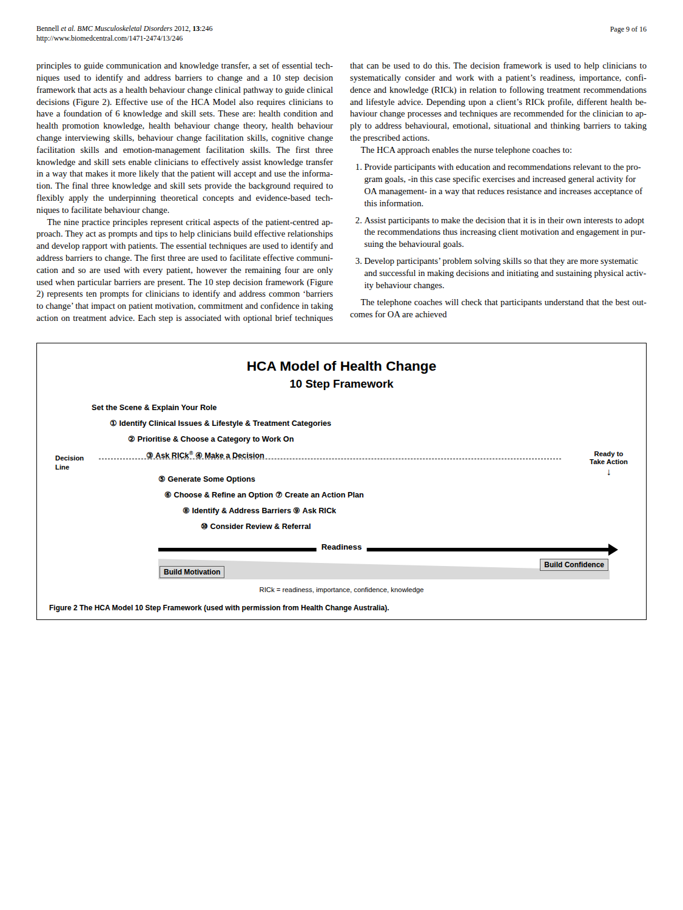Bennell et al. BMC Musculoskeletal Disorders 2012, 13:246 http://www.biomedcentral.com/1471-2474/13/246
Page 9 of 16
principles to guide communication and knowledge transfer, a set of essential techniques used to identify and address barriers to change and a 10 step decision framework that acts as a health behaviour change clinical pathway to guide clinical decisions (Figure 2). Effective use of the HCA Model also requires clinicians to have a foundation of 6 knowledge and skill sets. These are: health condition and health promotion knowledge, health behaviour change theory, health behaviour change interviewing skills, behaviour change facilitation skills, cognitive change facilitation skills and emotion-management facilitation skills. The first three knowledge and skill sets enable clinicians to effectively assist knowledge transfer in a way that makes it more likely that the patient will accept and use the information. The final three knowledge and skill sets provide the background required to flexibly apply the underpinning theoretical concepts and evidence-based techniques to facilitate behaviour change.
The nine practice principles represent critical aspects of the patient-centred approach. They act as prompts and tips to help clinicians build effective relationships and develop rapport with patients. The essential techniques are used to identify and address barriers to change. The first three are used to facilitate effective communication and so are used with every patient, however the remaining four are only used when particular barriers are present. The 10 step decision framework (Figure 2) represents ten prompts for clinicians to identify and address common ‘barriers to change’ that impact on patient motivation, commitment and confidence in taking action on treatment advice. Each step is associated with optional brief techniques that can be used to do this. The decision framework is used to help clinicians to systematically consider and work with a patient’s readiness, importance, confidence and knowledge (RICk) in relation to following treatment recommendations and lifestyle advice. Depending upon a client’s RICk profile, different health behaviour change processes and techniques are recommended for the clinician to apply to address behavioural, emotional, situational and thinking barriers to taking the prescribed actions.
The HCA approach enables the nurse telephone coaches to:
Provide participants with education and recommendations relevant to the program goals, -in this case specific exercises and increased general activity for OA management- in a way that reduces resistance and increases acceptance of this information.
Assist participants to make the decision that it is in their own interests to adopt the recommendations thus increasing client motivation and engagement in pursuing the behavioural goals.
Develop participants’ problem solving skills so that they are more systematic and successful in making decisions and initiating and sustaining physical activity behaviour changes.
The telephone coaches will check that participants understand that the best outcomes for OA are achieved
HCA Model of Health Change
10 Step Framework
Set the Scene & Explain Your Role
① Identify Clinical Issues & Lifestyle & Treatment Categories
② Prioritise & Choose a Category to Work On
Decision
Line
③ Ask RICk® ④ Make a Decision
Ready to
Take Action↓
⑤ Generate Some Options
⑥ Choose & Refine an Option ⑦ Create an Action Plan
⑧ Identify & Address Barriers ⑨ Ask RICk
⑩ Consider Review & Referral
Readiness
Build Motivation
Build Confidence
RICk = readiness, importance, confidence, knowledge
Figure 2 The HCA Model 10 Step Framework (used with permission from Health Change Australia).